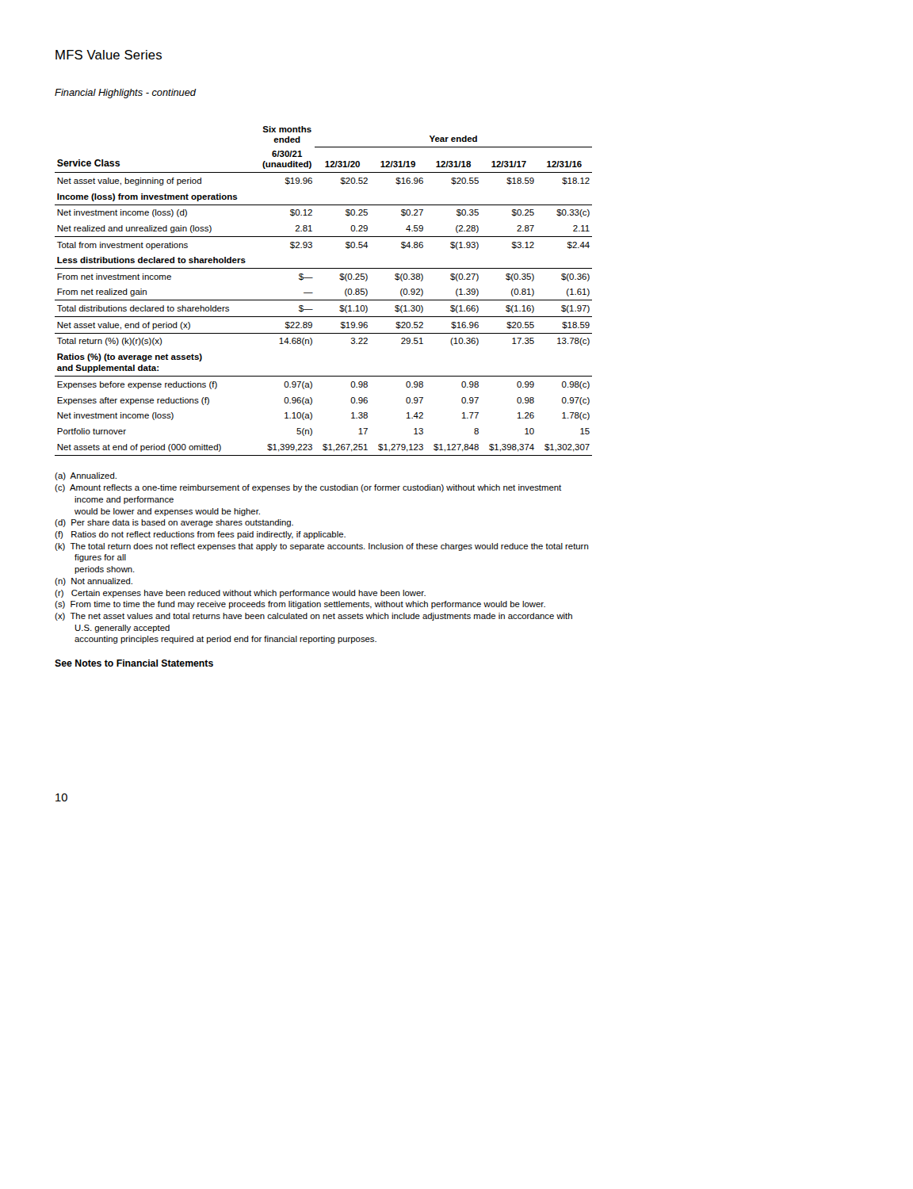MFS Value Series
Financial Highlights - continued
| Service Class | Six months ended | Year ended |
| 6/30/21 (unaudited) | 12/31/20 | 12/31/19 | 12/31/18 | 12/31/17 | 12/31/16 |
| Net asset value, beginning of period | $19.96 | $20.52 | $16.96 | $20.55 | $18.59 | $18.12 |
| Income (loss) from investment operations |
| Net investment income (loss) (d) | $0.12 | $0.25 | $0.27 | $0.35 | $0.25 | $0.33(c) |
| Net realized and unrealized gain (loss) | 2.81 | 0.29 | 4.59 | (2.28) | 2.87 | 2.11 |
| Total from investment operations | $2.93 | $0.54 | $4.86 | $(1.93) | $3.12 | $2.44 |
| Less distributions declared to shareholders |
| From net investment income | $— | $(0.25) | $(0.38) | $(0.27) | $(0.35) | $(0.36) |
| From net realized gain | — | (0.85) | (0.92) | (1.39) | (0.81) | (1.61) |
| Total distributions declared to shareholders | $— | $(1.10) | $(1.30) | $(1.66) | $(1.16) | $(1.97) |
| Net asset value, end of period (x) | $22.89 | $19.96 | $20.52 | $16.96 | $20.55 | $18.59 |
| Total return (%) (k)(r)(s)(x) | 14.68(n) | 3.22 | 29.51 | (10.36) | 17.35 | 13.78(c) |
| Ratios (%) (to average net assets) and Supplemental data: |
| Expenses before expense reductions (f) | 0.97(a) | 0.98 | 0.98 | 0.98 | 0.99 | 0.98(c) |
| Expenses after expense reductions (f) | 0.96(a) | 0.96 | 0.97 | 0.97 | 0.98 | 0.97(c) |
| Net investment income (loss) | 1.10(a) | 1.38 | 1.42 | 1.77 | 1.26 | 1.78(c) |
| Portfolio turnover | 5(n) | 17 | 13 | 8 | 10 | 15 |
| Net assets at end of period (000 omitted) | $1,399,223 | $1,267,251 | $1,279,123 | $1,127,848 | $1,398,374 | $1,302,307 |
(a) Annualized.
(c) Amount reflects a one-time reimbursement of expenses by the custodian (or former custodian) without which net investment income and performance
would be lower and expenses would be higher.
(d) Per share data is based on average shares outstanding.
(f) Ratios do not reflect reductions from fees paid indirectly, if applicable.
(k) The total return does not reflect expenses that apply to separate accounts. Inclusion of these charges would reduce the total return figures for all
periods shown.
(n) Not annualized.
(r) Certain expenses have been reduced without which performance would have been lower.
(s) From time to time the fund may receive proceeds from litigation settlements, without which performance would be lower.
(x) The net asset values and total returns have been calculated on net assets which include adjustments made in accordance with U.S. generally accepted
accounting principles required at period end for financial reporting purposes.
See Notes to Financial Statements
10